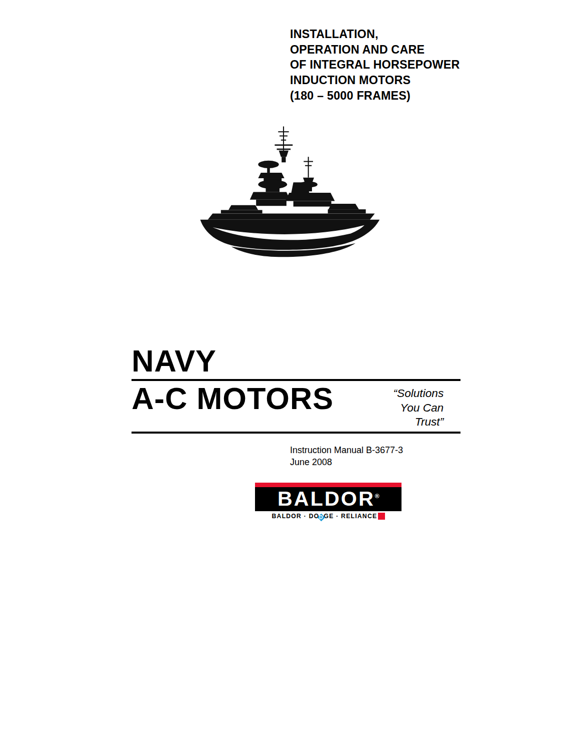INSTALLATION,
OPERATION AND CARE
OF INTEGRAL HORSEPOWER
INDUCTION MOTORS
(180 – 5000 FRAMES)
NAVY
A-C MOTORS
“Solutions
You Can
Trust”
Instruction Manual B-3677-3
June 2008
BALDOR®
BALDOR · DODGE · RELIANCE